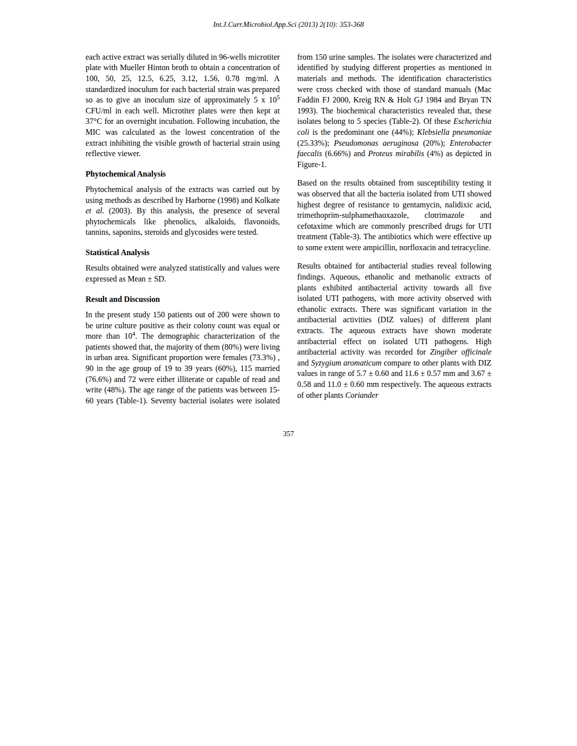Int.J.Curr.Microbiol.App.Sci (2013) 2(10): 353-368
each active extract was serially diluted in 96-wells microtiter plate with Mueller Hinton broth to obtain a concentration of 100, 50, 25, 12.5, 6.25, 3.12, 1.56, 0.78 mg/ml. A standardized inoculum for each bacterial strain was prepared so as to give an inoculum size of approximately 5 x 105 CFU/ml in each well. Microtiter plates were then kept at 37°C for an overnight incubation. Following incubation, the MIC was calculated as the lowest concentration of the extract inhibiting the visible growth of bacterial strain using reflective viewer.
Phytochemical Analysis
Phytochemical analysis of the extracts was carried out by using methods as described by Harborne (1998) and Kolkate et al. (2003). By this analysis, the presence of several phytochemicals like phenolics, alkaloids, flavonoids, tannins, saponins, steroids and glycosides were tested.
Statistical Analysis
Results obtained were analyzed statistically and values were expressed as Mean ± SD.
Result and Discussion
In the present study 150 patients out of 200 were shown to be urine culture positive as their colony count was equal or more than 104. The demographic characterization of the patients showed that, the majority of them (80%) were living in urban area. Significant proportion were females (73.3%) , 90 in the age group of 19 to 39 years (60%), 115 married (76.6%) and 72 were either illiterate or capable of read and write (48%). The age range of the patients was between 15-60 years (Table-1). Seventy bacterial isolates were isolated from 150 urine samples. The isolates were characterized and identified by studying different properties as mentioned in materials and methods. The identification characteristics were cross checked with those of standard manuals (Mac Faddin FJ 2000, Kreig RN & Holt GJ 1984 and Bryan TN 1993). The biochemical characteristics revealed that, these isolates belong to 5 species (Table-2). Of these Escherichia coli is the predominant one (44%); Klebsiella pneumoniae (25.33%); Pseudomonas aeruginosa (20%); Enterobacter faecalis (6.66%) and Proteus mirabilis (4%) as depicted in Figure-1.
Based on the results obtained from susceptibility testing it was observed that all the bacteria isolated from UTI showed highest degree of resistance to gentamycin, nalidixic acid, trimethoprim-sulphamethaoxazole, clotrimazole and cefotaxime which are commonly prescribed drugs for UTI treatment (Table-3). The antibiotics which were effective up to some extent were ampicillin, norfloxacin and tetracycline.
Results obtained for antibacterial studies reveal following findings. Aqueous, ethanolic and methanolic extracts of plants exhibited antibacterial activity towards all five isolated UTI pathogens, with more activity observed with ethanolic extracts. There was significant variation in the antibacterial activities (DIZ values) of different plant extracts. The aqueous extracts have shown moderate antibacterial effect on isolated UTI pathogens. High antibacterial activity was recorded for Zingiber officinale and Syzygium aromaticum compare to other plants with DIZ values in range of 5.7 ± 0.60 and 11.6 ± 0.57 mm and 3.67 ± 0.58 and 11.0 ± 0.60 mm respectively. The aqueous extracts of other plants Coriander
357